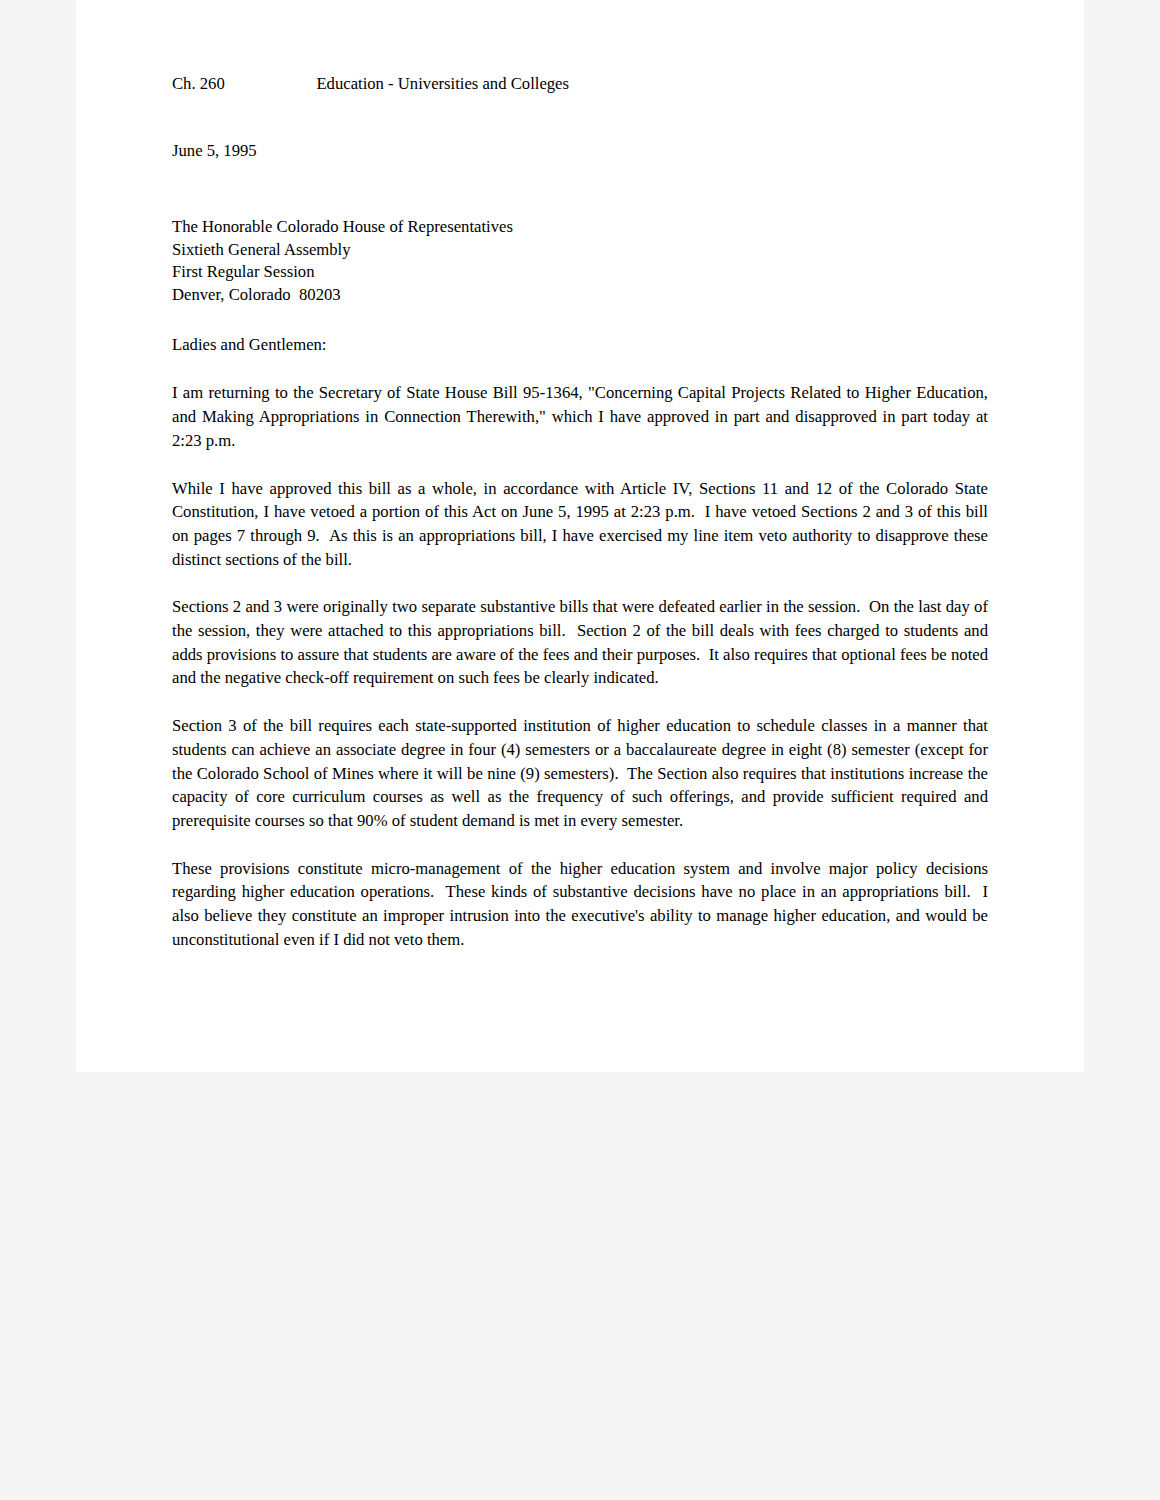Ch. 260 Education - Universities and Colleges
June 5, 1995
The Honorable Colorado House of Representatives
Sixtieth General Assembly
First Regular Session
Denver, Colorado 80203
Ladies and Gentlemen:
I am returning to the Secretary of State House Bill 95-1364, "Concerning Capital Projects Related to Higher Education, and Making Appropriations in Connection Therewith," which I have approved in part and disapproved in part today at 2:23 p.m.
While I have approved this bill as a whole, in accordance with Article IV, Sections 11 and 12 of the Colorado State Constitution, I have vetoed a portion of this Act on June 5, 1995 at 2:23 p.m. I have vetoed Sections 2 and 3 of this bill on pages 7 through 9. As this is an appropriations bill, I have exercised my line item veto authority to disapprove these distinct sections of the bill.
Sections 2 and 3 were originally two separate substantive bills that were defeated earlier in the session. On the last day of the session, they were attached to this appropriations bill. Section 2 of the bill deals with fees charged to students and adds provisions to assure that students are aware of the fees and their purposes. It also requires that optional fees be noted and the negative check-off requirement on such fees be clearly indicated.
Section 3 of the bill requires each state-supported institution of higher education to schedule classes in a manner that students can achieve an associate degree in four (4) semesters or a baccalaureate degree in eight (8) semester (except for the Colorado School of Mines where it will be nine (9) semesters). The Section also requires that institutions increase the capacity of core curriculum courses as well as the frequency of such offerings, and provide sufficient required and prerequisite courses so that 90% of student demand is met in every semester.
These provisions constitute micro-management of the higher education system and involve major policy decisions regarding higher education operations. These kinds of substantive decisions have no place in an appropriations bill. I also believe they constitute an improper intrusion into the executive's ability to manage higher education, and would be unconstitutional even if I did not veto them.